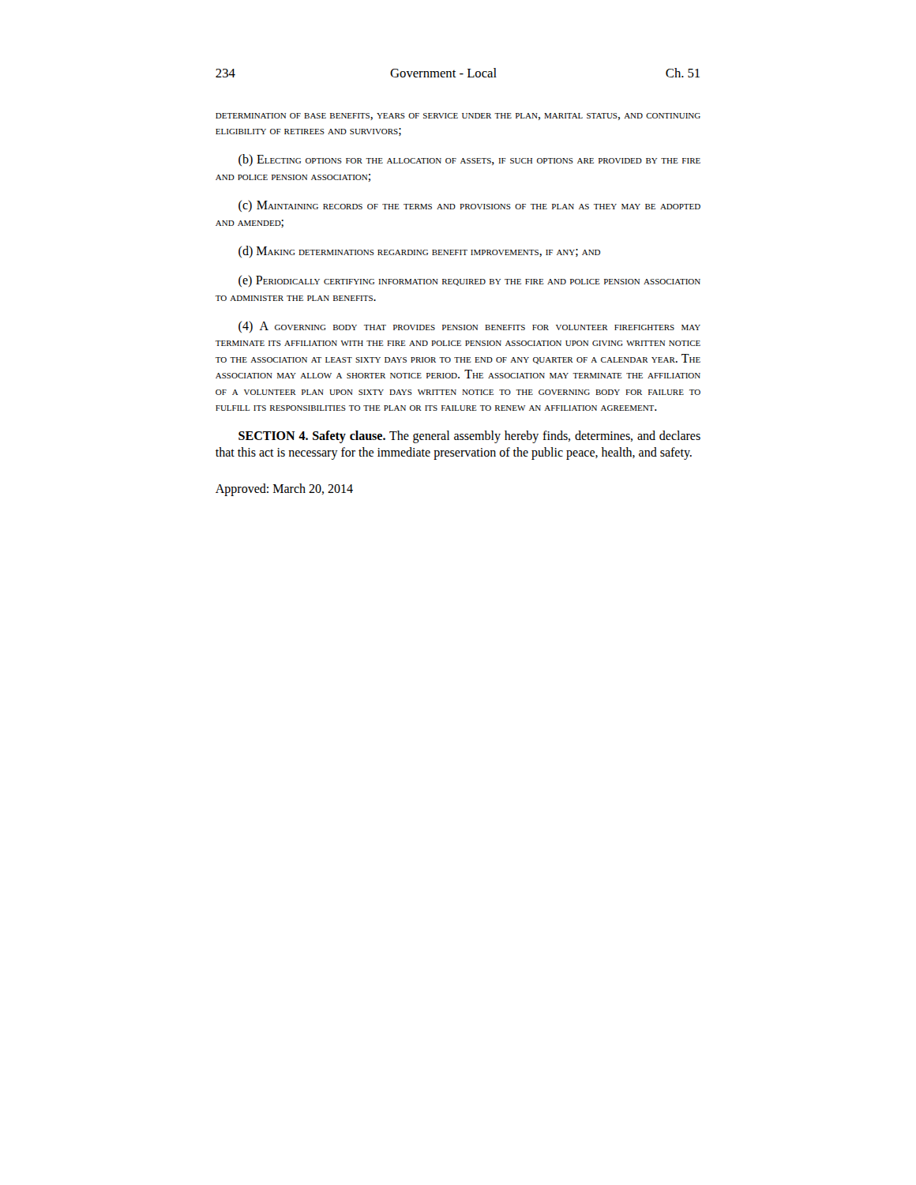234
Government - Local
Ch. 51
determination of base benefits, years of service under the plan, marital status, and continuing eligibility of retirees and survivors;
(b) Electing options for the allocation of assets, if such options are provided by the fire and police pension association;
(c) Maintaining records of the terms and provisions of the plan as they may be adopted and amended;
(d) Making determinations regarding benefit improvements, if any; and
(e) Periodically certifying information required by the fire and police pension association to administer the plan benefits.
(4) A governing body that provides pension benefits for volunteer firefighters may terminate its affiliation with the fire and police pension association upon giving written notice to the association at least sixty days prior to the end of any quarter of a calendar year. The association may allow a shorter notice period. The association may terminate the affiliation of a volunteer plan upon sixty days written notice to the governing body for failure to fulfill its responsibilities to the plan or its failure to renew an affiliation agreement.
SECTION 4. Safety clause. The general assembly hereby finds, determines, and declares that this act is necessary for the immediate preservation of the public peace, health, and safety.
Approved: March 20, 2014